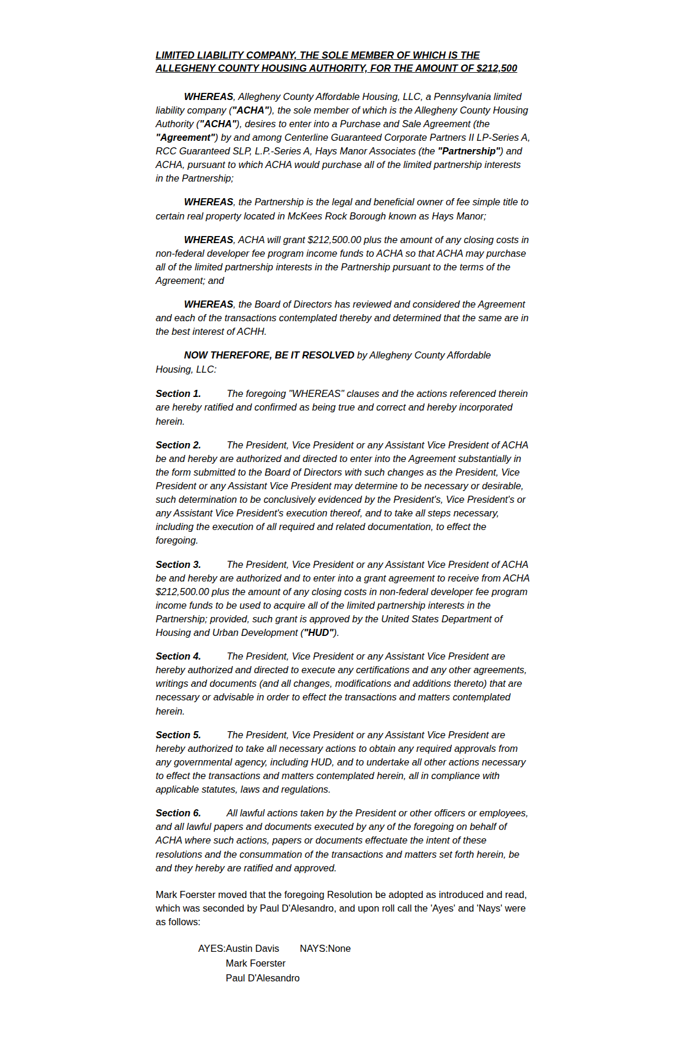LIMITED LIABILITY COMPANY, THE SOLE MEMBER OF WHICH IS THE ALLEGHENY COUNTY HOUSING AUTHORITY, FOR THE AMOUNT OF $212,500
WHEREAS, Allegheny County Affordable Housing, LLC, a Pennsylvania limited liability company ("ACHA"), the sole member of which is the Allegheny County Housing Authority ("ACHA"), desires to enter into a Purchase and Sale Agreement (the "Agreement") by and among Centerline Guaranteed Corporate Partners II LP-Series A, RCC Guaranteed SLP, L.P.-Series A, Hays Manor Associates (the "Partnership") and ACHA, pursuant to which ACHA would purchase all of the limited partnership interests in the Partnership;
WHEREAS, the Partnership is the legal and beneficial owner of fee simple title to certain real property located in McKees Rock Borough known as Hays Manor;
WHEREAS, ACHA will grant $212,500.00 plus the amount of any closing costs in non-federal developer fee program income funds to ACHA so that ACHA may purchase all of the limited partnership interests in the Partnership pursuant to the terms of the Agreement; and
WHEREAS, the Board of Directors has reviewed and considered the Agreement and each of the transactions contemplated thereby and determined that the same are in the best interest of ACHH.
NOW THEREFORE, BE IT RESOLVED by Allegheny County Affordable Housing, LLC:
Section 1. The foregoing "WHEREAS" clauses and the actions referenced therein are hereby ratified and confirmed as being true and correct and hereby incorporated herein.
Section 2. The President, Vice President or any Assistant Vice President of ACHA be and hereby are authorized and directed to enter into the Agreement substantially in the form submitted to the Board of Directors with such changes as the President, Vice President or any Assistant Vice President may determine to be necessary or desirable, such determination to be conclusively evidenced by the President's, Vice President's or any Assistant Vice President's execution thereof, and to take all steps necessary, including the execution of all required and related documentation, to effect the foregoing.
Section 3. The President, Vice President or any Assistant Vice President of ACHA be and hereby are authorized and to enter into a grant agreement to receive from ACHA $212,500.00 plus the amount of any closing costs in non-federal developer fee program income funds to be used to acquire all of the limited partnership interests in the Partnership; provided, such grant is approved by the United States Department of Housing and Urban Development ("HUD").
Section 4. The President, Vice President or any Assistant Vice President are hereby authorized and directed to execute any certifications and any other agreements, writings and documents (and all changes, modifications and additions thereto) that are necessary or advisable in order to effect the transactions and matters contemplated herein.
Section 5. The President, Vice President or any Assistant Vice President are hereby authorized to take all necessary actions to obtain any required approvals from any governmental agency, including HUD, and to undertake all other actions necessary to effect the transactions and matters contemplated herein, all in compliance with applicable statutes, laws and regulations.
Section 6. All lawful actions taken by the President or other officers or employees, and all lawful papers and documents executed by any of the foregoing on behalf of ACHA where such actions, papers or documents effectuate the intent of these resolutions and the consummation of the transactions and matters set forth herein, be and they hereby are ratified and approved.
Mark Foerster moved that the foregoing Resolution be adopted as introduced and read, which was seconded by Paul D'Alesandro, and upon roll call the 'Ayes' and 'Nays' were as follows:
| AYES: | Austin Davis | NAYS: | None |
| | Mark Foerster | | |
| | Paul D'Alesandro | | |